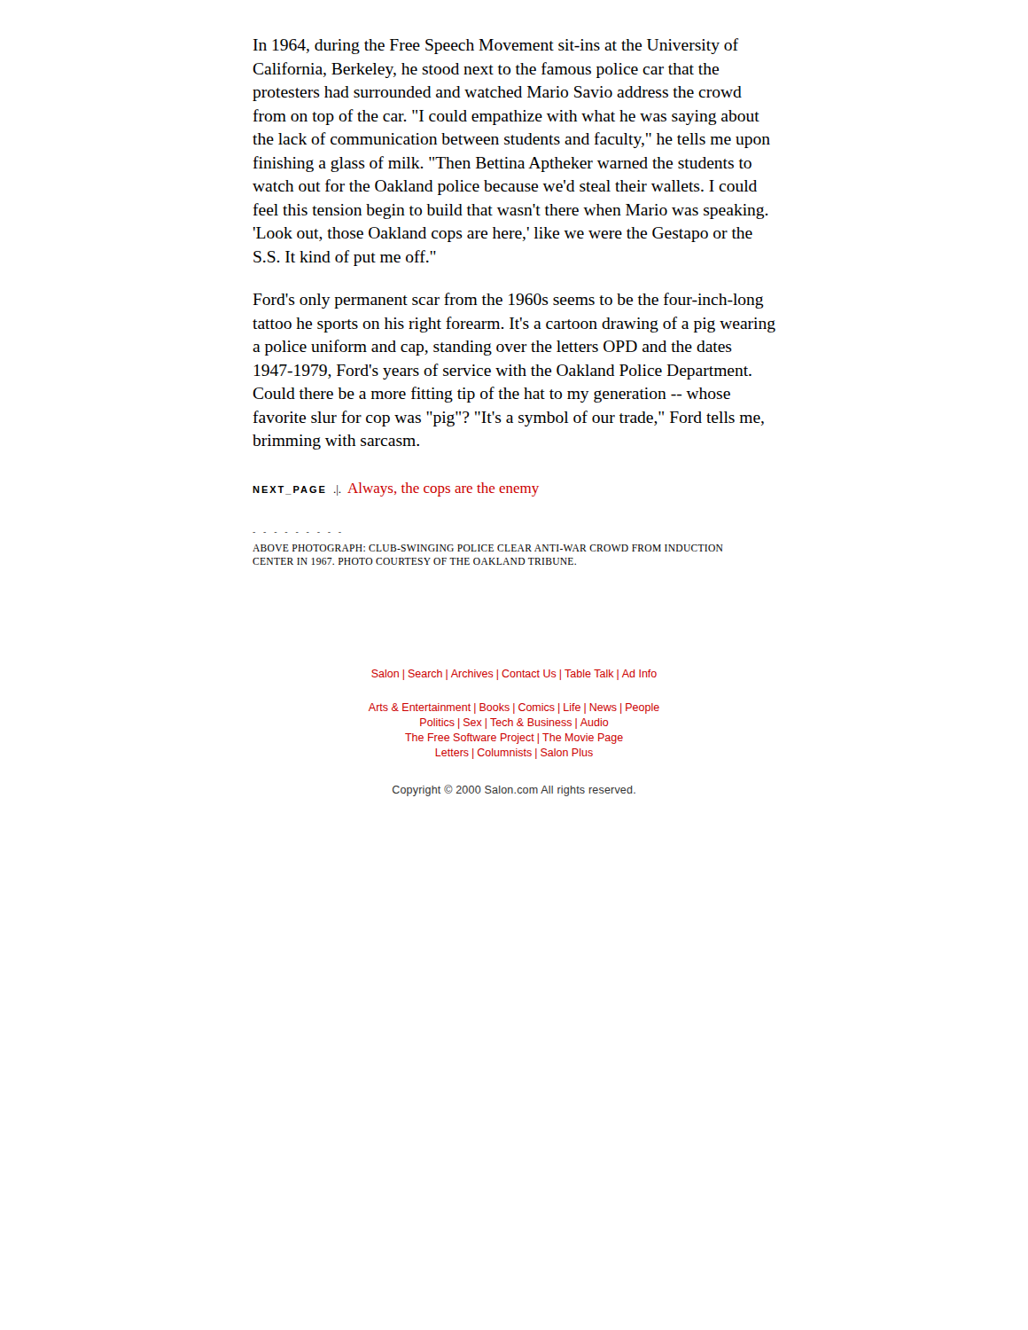In 1964, during the Free Speech Movement sit-ins at the University of California, Berkeley, he stood next to the famous police car that the protesters had surrounded and watched Mario Savio address the crowd from on top of the car. "I could empathize with what he was saying about the lack of communication between students and faculty," he tells me upon finishing a glass of milk. "Then Bettina Aptheker warned the students to watch out for the Oakland police because we'd steal their wallets. I could feel this tension begin to build that wasn't there when Mario was speaking. 'Look out, those Oakland cops are here,' like we were the Gestapo or the S.S. It kind of put me off."
Ford's only permanent scar from the 1960s seems to be the four-inch-long tattoo he sports on his right forearm. It's a cartoon drawing of a pig wearing a police uniform and cap, standing over the letters OPD and the dates 1947-1979, Ford's years of service with the Oakland Police Department. Could there be a more fitting tip of the hat to my generation -- whose favorite slur for cop was "pig"? "It's a symbol of our trade," Ford tells me, brimming with sarcasm.
NEXT_PAGE .|. Always, the cops are the enemy
- - - - - - - - -
ABOVE PHOTOGRAPH: CLUB-SWINGING POLICE CLEAR ANTI-WAR CROWD FROM INDUCTION CENTER IN 1967. PHOTO COURTESY OF THE OAKLAND TRIBUNE.
Salon|Search|Archives|Contact Us|Table Talk|Ad Info
Arts & Entertainment|Books|Comics|Life|News|People
Politics|Sex|Tech & Business|Audio
The Free Software Project|The Movie Page
Letters|Columnists|Salon Plus
Copyright © 2000 Salon.com All rights reserved.